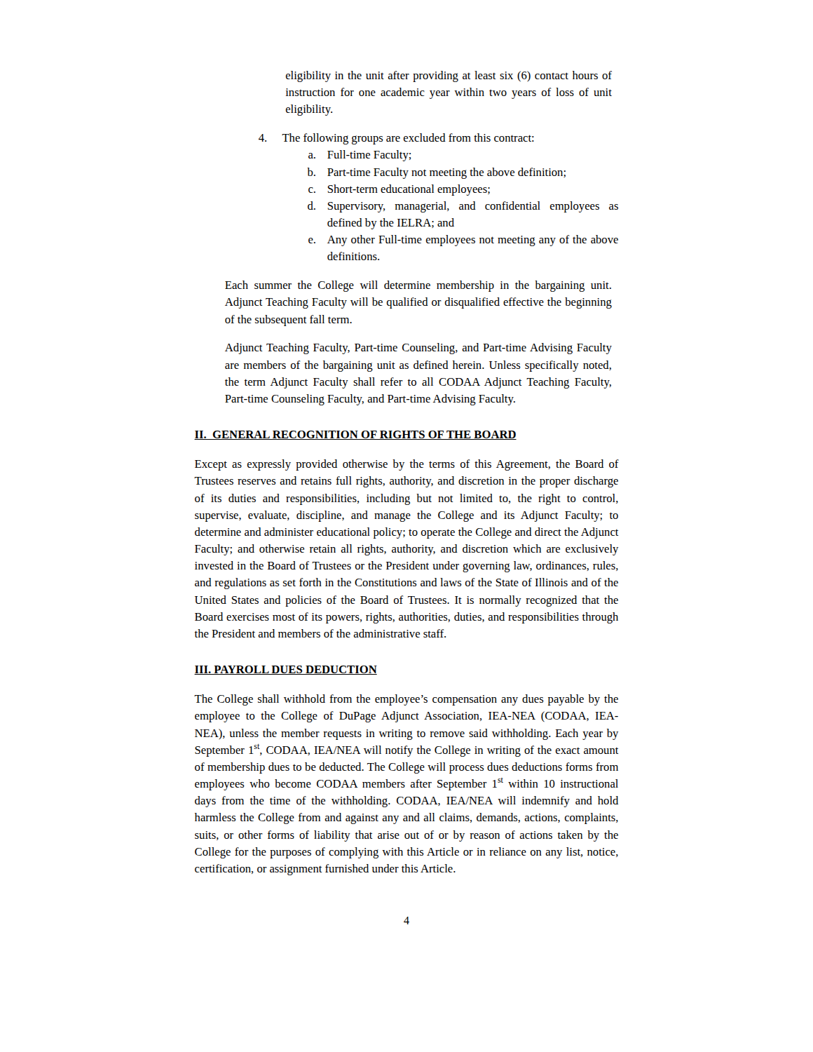eligibility in the unit after providing at least six (6) contact hours of instruction for one academic year within two years of loss of unit eligibility.
4.
The following groups are excluded from this contract:
Full-time Faculty;
Part-time Faculty not meeting the above definition;
Short-term educational employees;
Supervisory, managerial, and confidential employees as defined by the IELRA; and
Any other Full-time employees not meeting any of the above definitions.
Each summer the College will determine membership in the bargaining unit. Adjunct Teaching Faculty will be qualified or disqualified effective the beginning of the subsequent fall term.
Adjunct Teaching Faculty, Part-time Counseling, and Part-time Advising Faculty are members of the bargaining unit as defined herein. Unless specifically noted, the term Adjunct Faculty shall refer to all CODAA Adjunct Teaching Faculty, Part-time Counseling Faculty, and Part-time Advising Faculty.
II. GENERAL RECOGNITION OF RIGHTS OF THE BOARD
Except as expressly provided otherwise by the terms of this Agreement, the Board of Trustees reserves and retains full rights, authority, and discretion in the proper discharge of its duties and responsibilities, including but not limited to, the right to control, supervise, evaluate, discipline, and manage the College and its Adjunct Faculty; to determine and administer educational policy; to operate the College and direct the Adjunct Faculty; and otherwise retain all rights, authority, and discretion which are exclusively invested in the Board of Trustees or the President under governing law, ordinances, rules, and regulations as set forth in the Constitutions and laws of the State of Illinois and of the United States and policies of the Board of Trustees. It is normally recognized that the Board exercises most of its powers, rights, authorities, duties, and responsibilities through the President and members of the administrative staff.
III. PAYROLL DUES DEDUCTION
The College shall withhold from the employee’s compensation any dues payable by the employee to the College of DuPage Adjunct Association, IEA-NEA (CODAA, IEA-NEA), unless the member requests in writing to remove said withholding. Each year by September 1st, CODAA, IEA/NEA will notify the College in writing of the exact amount of membership dues to be deducted. The College will process dues deductions forms from employees who become CODAA members after September 1st within 10 instructional days from the time of the withholding. CODAA, IEA/NEA will indemnify and hold harmless the College from and against any and all claims, demands, actions, complaints, suits, or other forms of liability that arise out of or by reason of actions taken by the College for the purposes of complying with this Article or in reliance on any list, notice, certification, or assignment furnished under this Article.
4